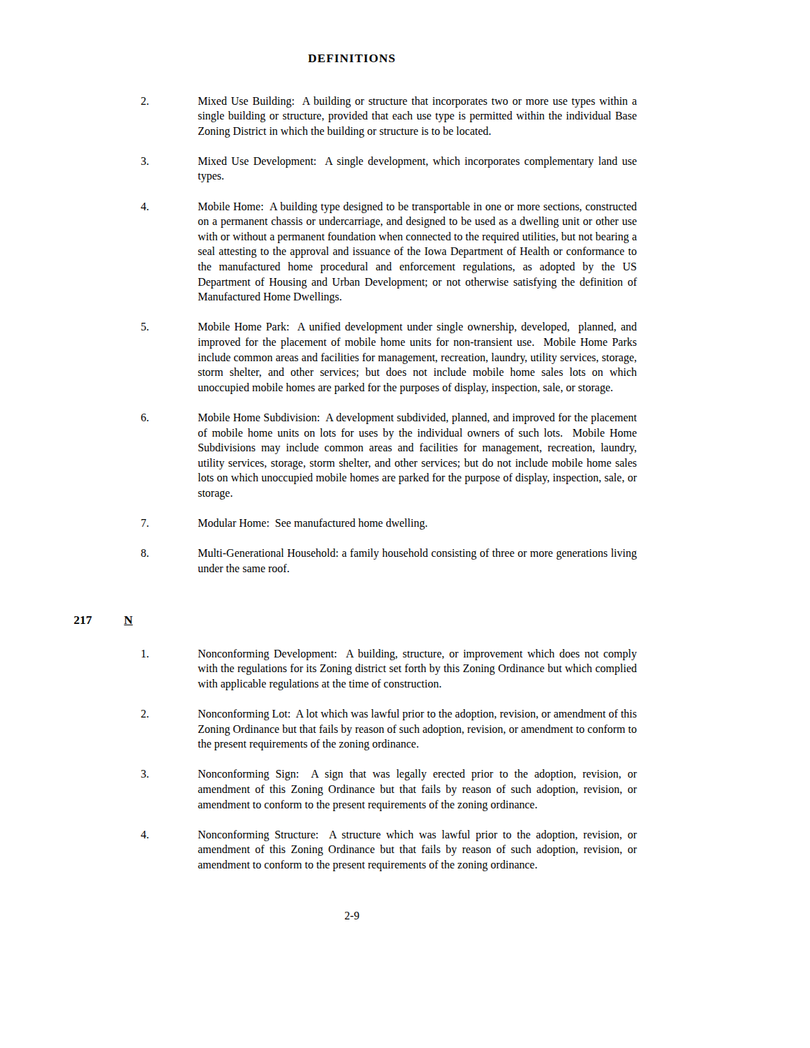DEFINITIONS
2. Mixed Use Building: A building or structure that incorporates two or more use types within a single building or structure, provided that each use type is permitted within the individual Base Zoning District in which the building or structure is to be located.
3. Mixed Use Development: A single development, which incorporates complementary land use types.
4. Mobile Home: A building type designed to be transportable in one or more sections, constructed on a permanent chassis or undercarriage, and designed to be used as a dwelling unit or other use with or without a permanent foundation when connected to the required utilities, but not bearing a seal attesting to the approval and issuance of the Iowa Department of Health or conformance to the manufactured home procedural and enforcement regulations, as adopted by the US Department of Housing and Urban Development; or not otherwise satisfying the definition of Manufactured Home Dwellings.
5. Mobile Home Park: A unified development under single ownership, developed, planned, and improved for the placement of mobile home units for non-transient use. Mobile Home Parks include common areas and facilities for management, recreation, laundry, utility services, storage, storm shelter, and other services; but does not include mobile home sales lots on which unoccupied mobile homes are parked for the purposes of display, inspection, sale, or storage.
6. Mobile Home Subdivision: A development subdivided, planned, and improved for the placement of mobile home units on lots for uses by the individual owners of such lots. Mobile Home Subdivisions may include common areas and facilities for management, recreation, laundry, utility services, storage, storm shelter, and other services; but do not include mobile home sales lots on which unoccupied mobile homes are parked for the purpose of display, inspection, sale, or storage.
7. Modular Home: See manufactured home dwelling.
8. Multi-Generational Household: a family household consisting of three or more generations living under the same roof.
217 N
1. Nonconforming Development: A building, structure, or improvement which does not comply with the regulations for its Zoning district set forth by this Zoning Ordinance but which complied with applicable regulations at the time of construction.
2. Nonconforming Lot: A lot which was lawful prior to the adoption, revision, or amendment of this Zoning Ordinance but that fails by reason of such adoption, revision, or amendment to conform to the present requirements of the zoning ordinance.
3. Nonconforming Sign: A sign that was legally erected prior to the adoption, revision, or amendment of this Zoning Ordinance but that fails by reason of such adoption, revision, or amendment to conform to the present requirements of the zoning ordinance.
4. Nonconforming Structure: A structure which was lawful prior to the adoption, revision, or amendment of this Zoning Ordinance but that fails by reason of such adoption, revision, or amendment to conform to the present requirements of the zoning ordinance.
2-9